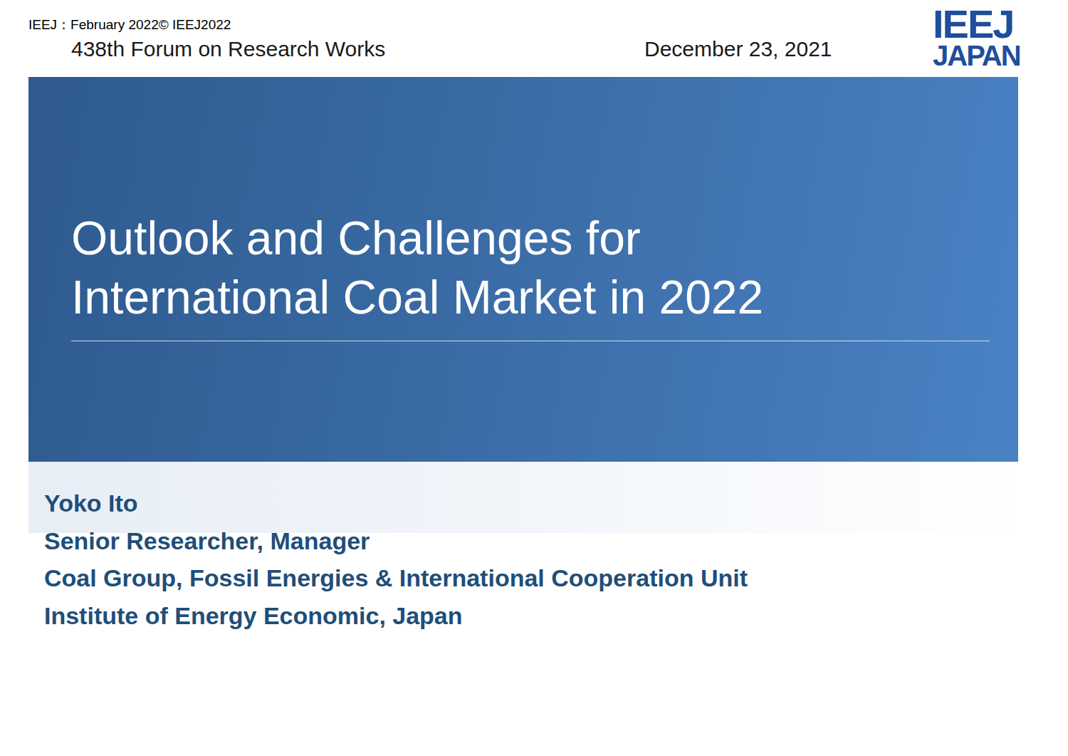IEEJ：February 2022© IEEJ2022
438th Forum on Research Works
December 23, 2021
IEEJ
JAPAN
Outlook and Challenges for
International Coal Market in 2022
Yoko Ito
Senior Researcher, Manager
Coal Group, Fossil Energies & International Cooperation Unit
Institute of Energy Economic, Japan